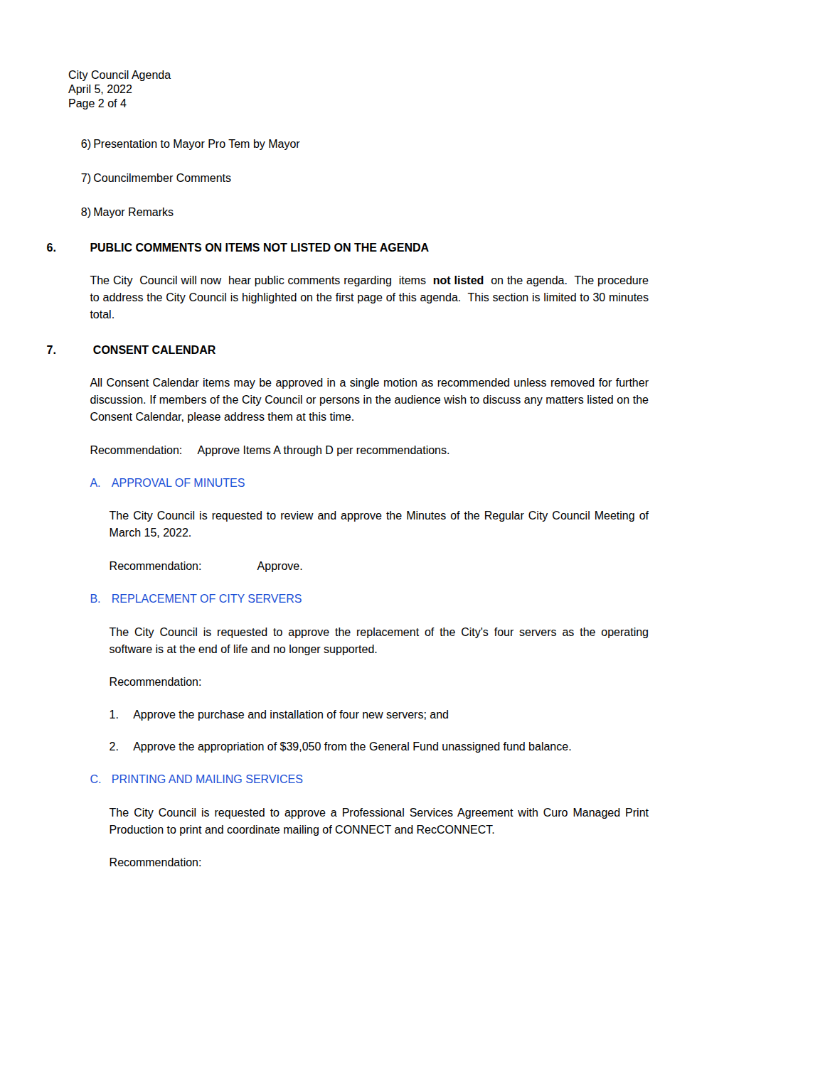City Council Agenda
April 5, 2022
Page 2 of 4
6) Presentation to Mayor Pro Tem by Mayor
7) Councilmember Comments
8) Mayor Remarks
6. PUBLIC COMMENTS ON ITEMS NOT LISTED ON THE AGENDA
The City Council will now hear public comments regarding items not listed on the agenda. The procedure to address the City Council is highlighted on the first page of this agenda. This section is limited to 30 minutes total.
7. CONSENT CALENDAR
All Consent Calendar items may be approved in a single motion as recommended unless removed for further discussion. If members of the City Council or persons in the audience wish to discuss any matters listed on the Consent Calendar, please address them at this time.
Recommendation: Approve Items A through D per recommendations.
A. APPROVAL OF MINUTES
The City Council is requested to review and approve the Minutes of the Regular City Council Meeting of March 15, 2022.
Recommendation: Approve.
B. REPLACEMENT OF CITY SERVERS
The City Council is requested to approve the replacement of the City's four servers as the operating software is at the end of life and no longer supported.
Recommendation:
1. Approve the purchase and installation of four new servers; and
2. Approve the appropriation of $39,050 from the General Fund unassigned fund balance.
C. PRINTING AND MAILING SERVICES
The City Council is requested to approve a Professional Services Agreement with Curo Managed Print Production to print and coordinate mailing of CONNECT and RecCONNECT.
Recommendation: